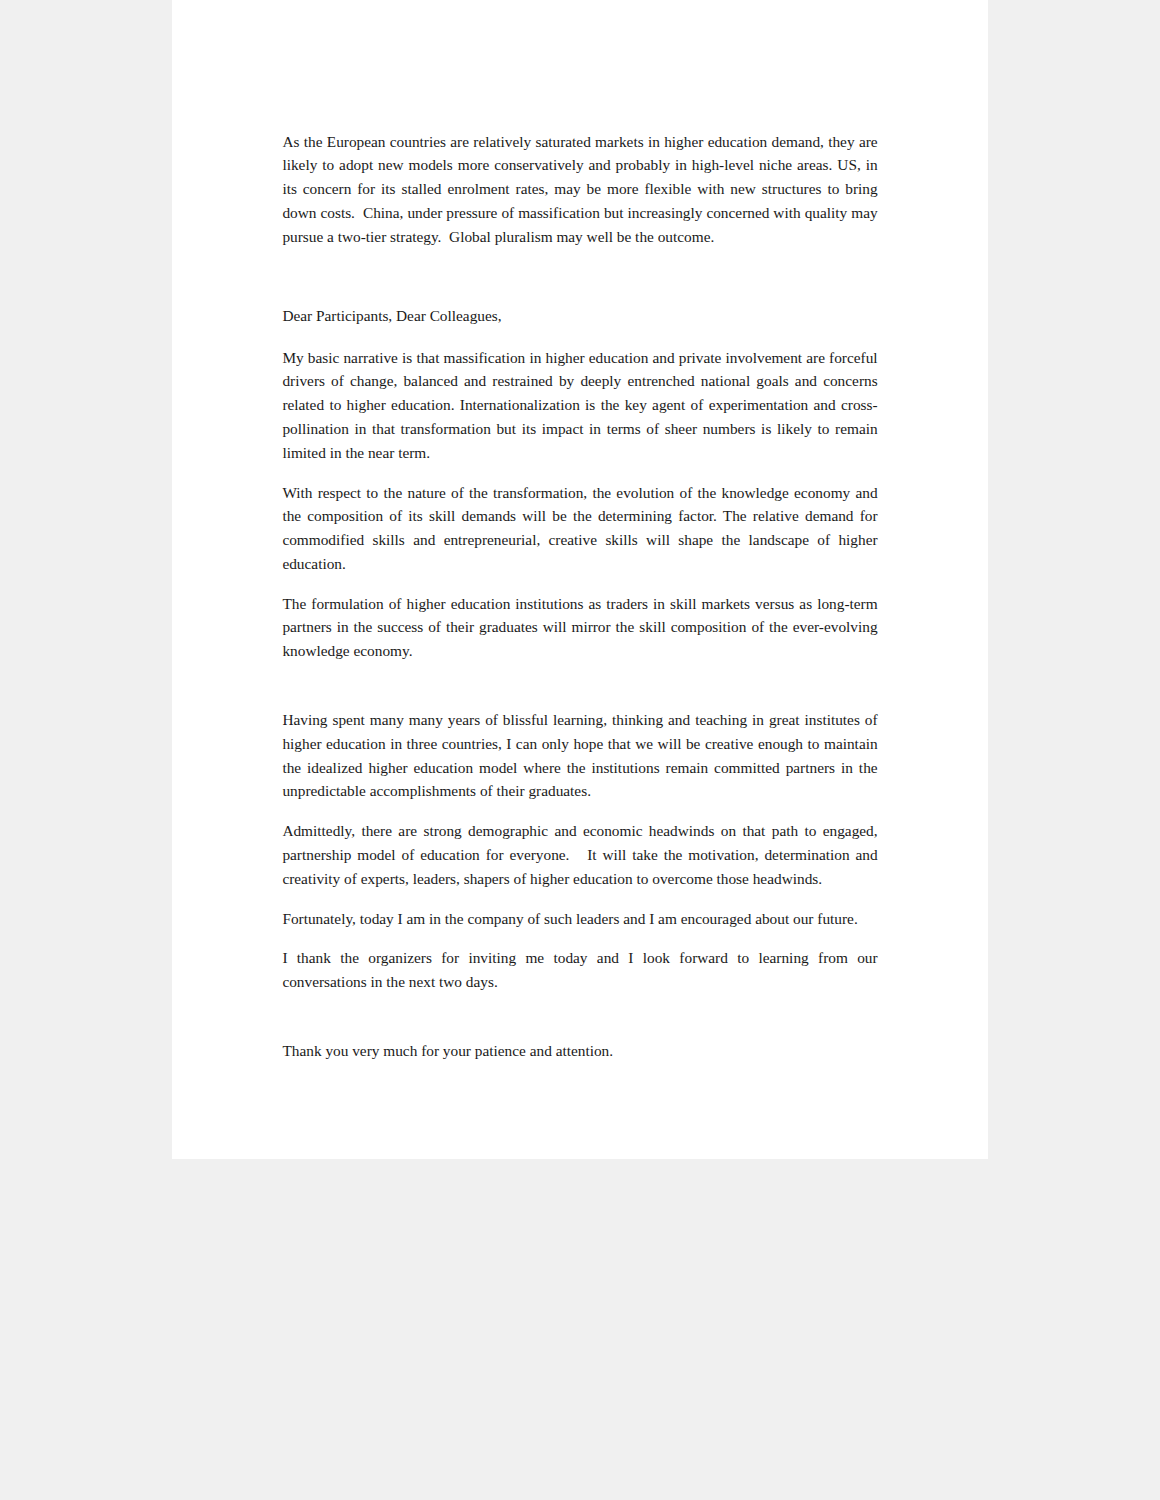As the European countries are relatively saturated markets in higher education demand, they are likely to adopt new models more conservatively and probably in high-level niche areas. US, in its concern for its stalled enrolment rates, may be more flexible with new structures to bring down costs. China, under pressure of massification but increasingly concerned with quality may pursue a two-tier strategy. Global pluralism may well be the outcome.
Dear Participants, Dear Colleagues,
My basic narrative is that massification in higher education and private involvement are forceful drivers of change, balanced and restrained by deeply entrenched national goals and concerns related to higher education. Internationalization is the key agent of experimentation and cross- pollination in that transformation but its impact in terms of sheer numbers is likely to remain limited in the near term.
With respect to the nature of the transformation, the evolution of the knowledge economy and the composition of its skill demands will be the determining factor. The relative demand for commodified skills and entrepreneurial, creative skills will shape the landscape of higher education.
The formulation of higher education institutions as traders in skill markets versus as long-term partners in the success of their graduates will mirror the skill composition of the ever-evolving knowledge economy.
Having spent many many years of blissful learning, thinking and teaching in great institutes of higher education in three countries, I can only hope that we will be creative enough to maintain the idealized higher education model where the institutions remain committed partners in the unpredictable accomplishments of their graduates.
Admittedly, there are strong demographic and economic headwinds on that path to engaged, partnership model of education for everyone. It will take the motivation, determination and creativity of experts, leaders, shapers of higher education to overcome those headwinds.
Fortunately, today I am in the company of such leaders and I am encouraged about our future.
I thank the organizers for inviting me today and I look forward to learning from our conversations in the next two days.
Thank you very much for your patience and attention.